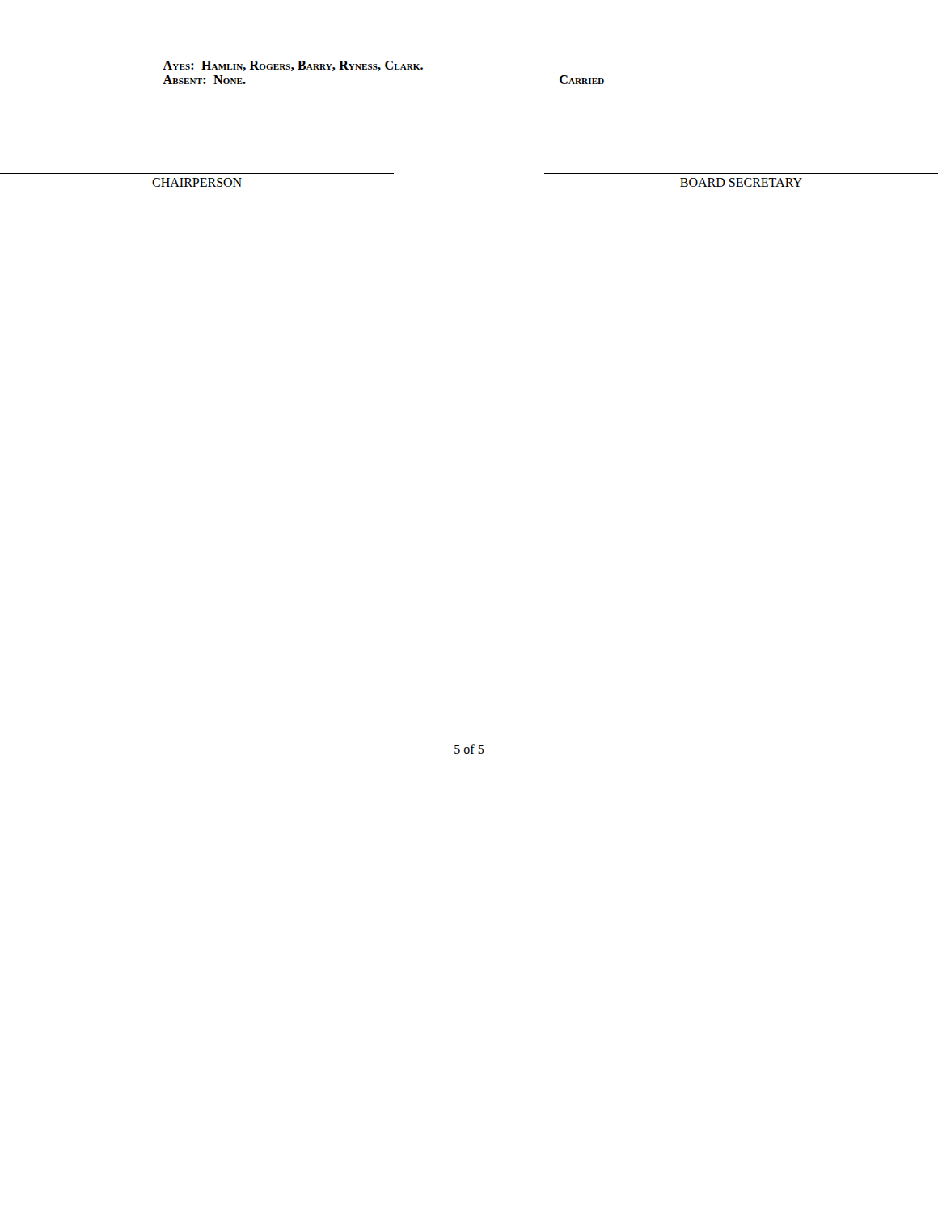Ayes: Hamlin, Rogers, Barry, Ryness, Clark.
Absent: None.Carried
| CHAIRPERSON | | BOARD SECRETARY |
5 of 5